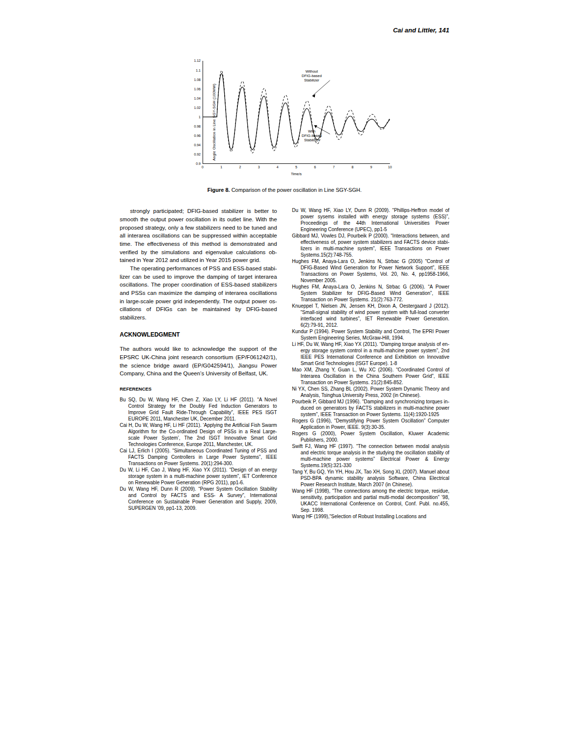Cai and Littler, 141
Angle Oscillation in Line SGY-SGH (100MW)
1.12 1.1 1.08 1.06 1.04 1.02 1 0.98 0.96 0.94 0.92 0.9
0 1 2 3 4 5 6 7 8 9 10
Time/s
Without
DFIG-based
Stabilizer
With
DFIG-based
Stabilizer
Figure 8. Comparison of the power oscillation in Line SGY-SGH.
strongly participated; DFIG-based stabilizer is better to smooth the output power oscillation in its outlet line. With the proposed strategy, only a few stabilizers need to be tuned and all interarea oscillations can be suppressed within acceptable time. The effectiveness of this method is demonstrated and verified by the simulations and eigenvalue calculations obtained in Year 2012 and utilized in Year 2015 power grid.
The operating performances of PSS and ESS-based stabilizer can be used to improve the damping of target interarea oscillations. The proper coordination of ESS-based stabilizers and PSSs can maximize the damping of interarea oscillations in large-scale power grid independently. The output power oscillations of DFIGs can be maintained by DFIG-based stabilizers.
ACKNOWLEDGMENT
The authors would like to acknowledge the support of the EPSRC UK-China joint research consortium (EP/F061242/1), the science bridge award (EP/G042594/1), Jiangsu Power Company, China and the Queen’s University of Belfast, UK.
REFERENCES
Bu SQ, Du W, Wang HF, Chen Z, Xiao LY, Li HF (2011). “A Novel Control Strategy for the Doubly Fed Induction Generators to Improve Grid Fault Ride-Through Capability”, IEEE PES ISGT EUROPE 2011, Manchester UK, December 2011.
Cai H, Du W, Wang HF, Li HF (2011). ‘Applying the Artificial Fish Swarm Algorithm for the Co-ordinated Design of PSSs in a Real Large-scale Power System’, The 2nd ISGT Innovative Smart Grid Technologies Conference, Europe 2011, Manchester, UK.
Cai LJ, Erlich I (2005). “Simultaneous Coordinated Tuning of PSS and FACTS Damping Controllers in Large Power Systems”, IEEE Transactions on Power Systems. 20(1):294-300.
Du W, Li HF, Cao J, Wang HF, Xiao YX (2011). “Design of an energy storage system in a multi-machine power system”, IET Conference on Renewable Power Generation (RPG 2011), pp1-6.
Du W, Wang HF, Dunn R (2009). “Power System Oscillation Stability and Control by FACTS and ESS- A Survey”, International Conference on Sustainable Power Generation and Supply, 2009, SUPERGEN ’09, pp1-13, 2009.
Du W, Wang HF, Xiao LY, Dunn R (2009). “Phillips-Heffron model of power sysems installed with energy storage systems (ESS)”, Proceedings of the 44th International Universities Power Engineering Conference (UPEC), pp1-5
Gibbard MJ, Vowles DJ, Pourbeik P (2000). “Interactions between, and effectiveness of, power system stabilizers and FACTS device stabilizers in multi-machine system”, IEEE Transactions on Power Systems.15(2):748-755.
Hughes FM, Anaya-Lara O, Jenkins N, Strbac G (2005) “Control of DFIG-Based Wind Generation for Power Network Support”, IEEE Transactions on Power Systems, Vol. 20, No. 4, pp1958-1966, November 2005.
Hughes FM, Anaya-Lara O, Jenkins N, Strbac G (2006). “A Power System Stabilizer for DFIG-Based Wind Generation”, IEEE Transaction on Power Systems. 21(2):763-772.
Knueppel T, Nielsen JN, Jensen KH, Dixon A, Oestergaard J (2012). “Small-signal stability of wind power system with full-load converter interfaced wind turbines”, IET Renewable Power Generation. 6(2):79-91, 2012.
Kundur P (1994). Power System Stability and Control, The EPRI Power System Engineering Series, McGraw-Hill, 1994.
Li HF, Du W, Wang HF, Xiao YX (2011). “Damping torque analysis of energy storage system control in a multi-mahcine power system”, 2nd IEEE PES International Conference and Exhibition on Innovative Smart Grid Technologies (ISGT Europe). 1-8
Mao XM, Zhang Y, Guan L, Wu XC (2006). “Coordinated Control of Interarea Oscillation in the China Southern Power Grid”, IEEE Transaction on Power Systems. 21(2):845-852.
Ni YX, Chen SS, Zhang BL (2002). Power System Dynamic Theory and Analysis, Tsinghua University Press, 2002 (in Chinese).
Pourbeik P, Gibbard MJ (1996). “Damping and synchronizing torques induced on generators by FACTS stabilizers in multi-machine power system”, IEEE Transaction on Power Systems. 11(4):1920-1925
Rogers G (1996), “Demystifying Power System Oscillation” Computer Application in Power, IEEE. 9(3):30-35.
Rogers G (2000), Power System Oscillation, Kluwer Academic Publishers, 2000.
Swift FJ, Wang HF (1997). “The connection between modal analysis and electric torque analysis in the studying the oscillation stability of multi-machine power systems” Electrical Power & Energy Systems.19(5):321-330
Tang Y, Bu GQ, Yin YH, Hou JX, Tao XH, Song XL (2007). Manuel about PSD-BPA dynamic stability analysis Software, China Electrical Power Research Institute, March 2007 (in Chinese).
Wang HF (1998), “The connections among the electric torque, residue, sensitivity, participation and partial multi-modal decomposition” ’98, UKACC International Conference on Control, Conf. Publ. no.455, Sep. 1998.
Wang HF (1999),“Selection of Robust Installing Locations and